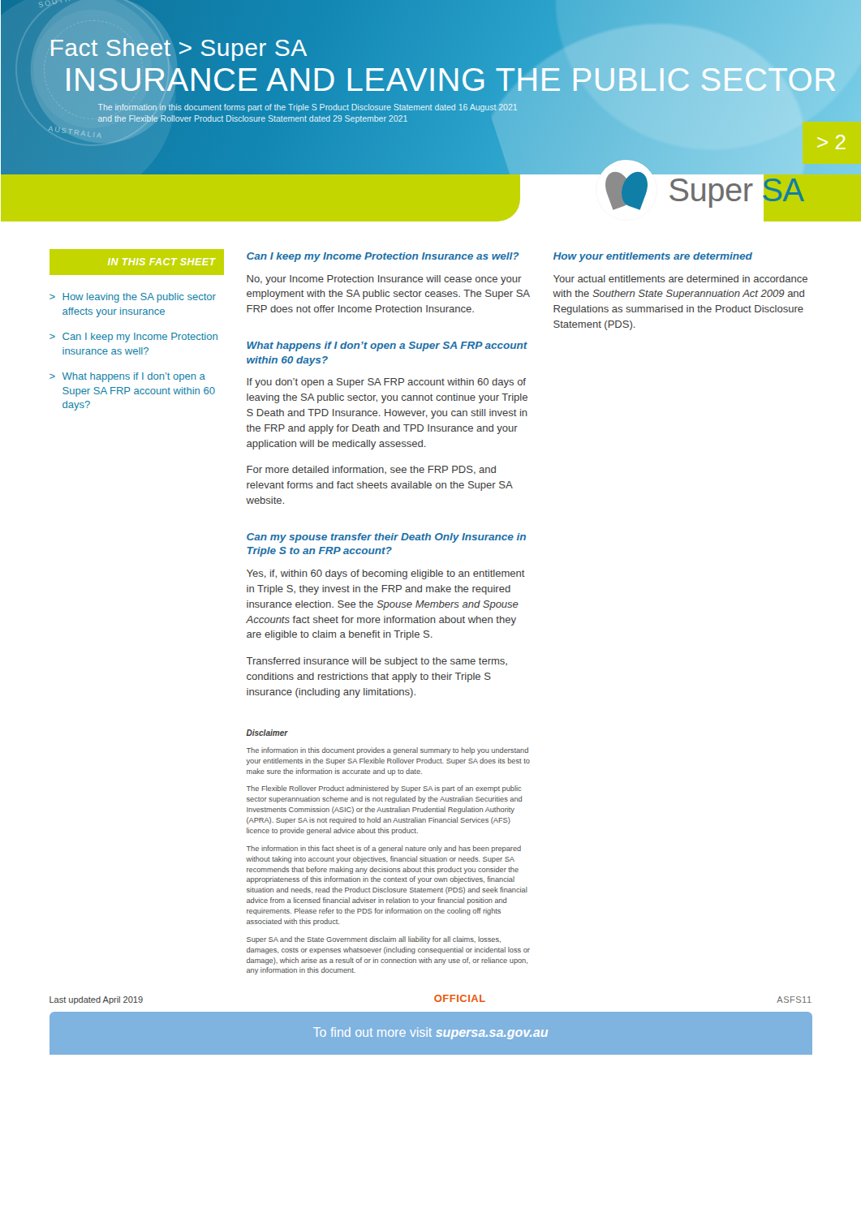SOUTH AUSTRALIA
Fact Sheet > Super SA
Insurance and leaving the public sector
The information in this document forms part of the Triple S Product Disclosure Statement dated 16 August 2021
and the Flexible Rollover Product Disclosure Statement dated 29 September 2021
> 2
Super SA
IN THIS FACT SHEET
How leaving the SA public sector affects your insurance
Can I keep my Income Protection insurance as well?
What happens if I don’t open a Super SA FRP account within 60 days?
Can I keep my Income Protection Insurance as well?
No, your Income Protection Insurance will cease once your employment with the SA public sector ceases. The Super SA FRP does not offer Income Protection Insurance.
What happens if I don’t open a Super SA FRP account within 60 days?
If you don’t open a Super SA FRP account within 60 days of leaving the SA public sector, you cannot continue your Triple S Death and TPD Insurance. However, you can still invest in the FRP and apply for Death and TPD Insurance and your application will be medically assessed.
For more detailed information, see the FRP PDS, and relevant forms and fact sheets available on the Super SA website.
Can my spouse transfer their Death Only Insurance in Triple S to an FRP account?
Yes, if, within 60 days of becoming eligible to an entitlement in Triple S, they invest in the FRP and make the required insurance election. See the Spouse Members and Spouse Accounts fact sheet for more information about when they are eligible to claim a benefit in Triple S.
Transferred insurance will be subject to the same terms, conditions and restrictions that apply to their Triple S insurance (including any limitations).
Disclaimer
The information in this document provides a general summary to help you understand your entitlements in the Super SA Flexible Rollover Product. Super SA does its best to make sure the information is accurate and up to date.
The Flexible Rollover Product administered by Super SA is part of an exempt public sector superannuation scheme and is not regulated by the Australian Securities and Investments Commission (ASIC) or the Australian Prudential Regulation Authority (APRA). Super SA is not required to hold an Australian Financial Services (AFS) licence to provide general advice about this product.
The information in this fact sheet is of a general nature only and has been prepared without taking into account your objectives, financial situation or needs. Super SA recommends that before making any decisions about this product you consider the appropriateness of this information in the context of your own objectives, financial situation and needs, read the Product Disclosure Statement (PDS) and seek financial advice from a licensed financial adviser in relation to your financial position and requirements. Please refer to the PDS for information on the cooling off rights associated with this product.
Super SA and the State Government disclaim all liability for all claims, losses, damages, costs or expenses whatsoever (including consequential or incidental loss or damage), which arise as a result of or in connection with any use of, or reliance upon, any information in this document.
How your entitlements are determined
Your actual entitlements are determined in accordance with the Southern State Superannuation Act 2009 and Regulations as summarised in the Product Disclosure Statement (PDS).
Last updated April 2019
OFFICIAL
ASFS11
To find out more visit supersa.sa.gov.au